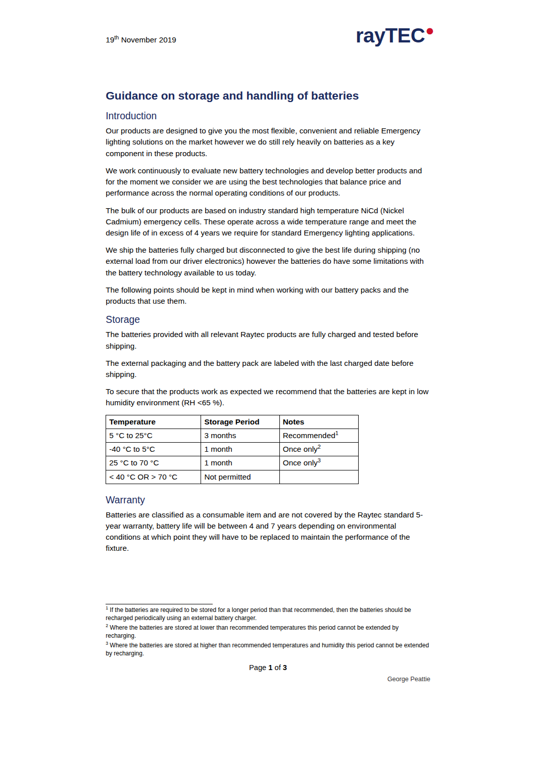ray TEC●
19th November 2019
Guidance on storage and handling of batteries
Introduction
Our products are designed to give you the most flexible, convenient and reliable Emergency lighting solutions on the market however we do still rely heavily on batteries as a key component in these products.
We work continuously to evaluate new battery technologies and develop better products and for the moment we consider we are using the best technologies that balance price and performance across the normal operating conditions of our products.
The bulk of our products are based on industry standard high temperature NiCd (Nickel Cadmium) emergency cells. These operate across a wide temperature range and meet the design life of in excess of 4 years we require for standard Emergency lighting applications.
We ship the batteries fully charged but disconnected to give the best life during shipping (no external load from our driver electronics) however the batteries do have some limitations with the battery technology available to us today.
The following points should be kept in mind when working with our battery packs and the products that use them.
Storage
The batteries provided with all relevant Raytec products are fully charged and tested before shipping.
The external packaging and the battery pack are labeled with the last charged date before shipping.
To secure that the products work as expected we recommend that the batteries are kept in low humidity environment (RH <65 %).
| Temperature | Storage Period | Notes |
| --- | --- | --- |
| 5 °C to 25°C | 3 months | Recommended 1 |
| -40 °C to 5°C | 1 month | Once only 2 |
| 25 °C to 70 °C | 1 month | Once only 3 |
| < 40 °C OR > 70 °C | Not permitted | |
Warranty
Batteries are classified as a consumable item and are not covered by the Raytec standard 5-year warranty, battery life will be between 4 and 7 years depending on environmental conditions at which point they will have to be replaced to maintain the performance of the fixture.
1 If the batteries are required to be stored for a longer period than that recommended, then the batteries should be recharged periodically using an external battery charger.
2 Where the batteries are stored at lower than recommended temperatures this period cannot be extended by recharging.
3 Where the batteries are stored at higher than recommended temperatures and humidity this period cannot be extended by recharging.
Page 1 of 3
George Peattie